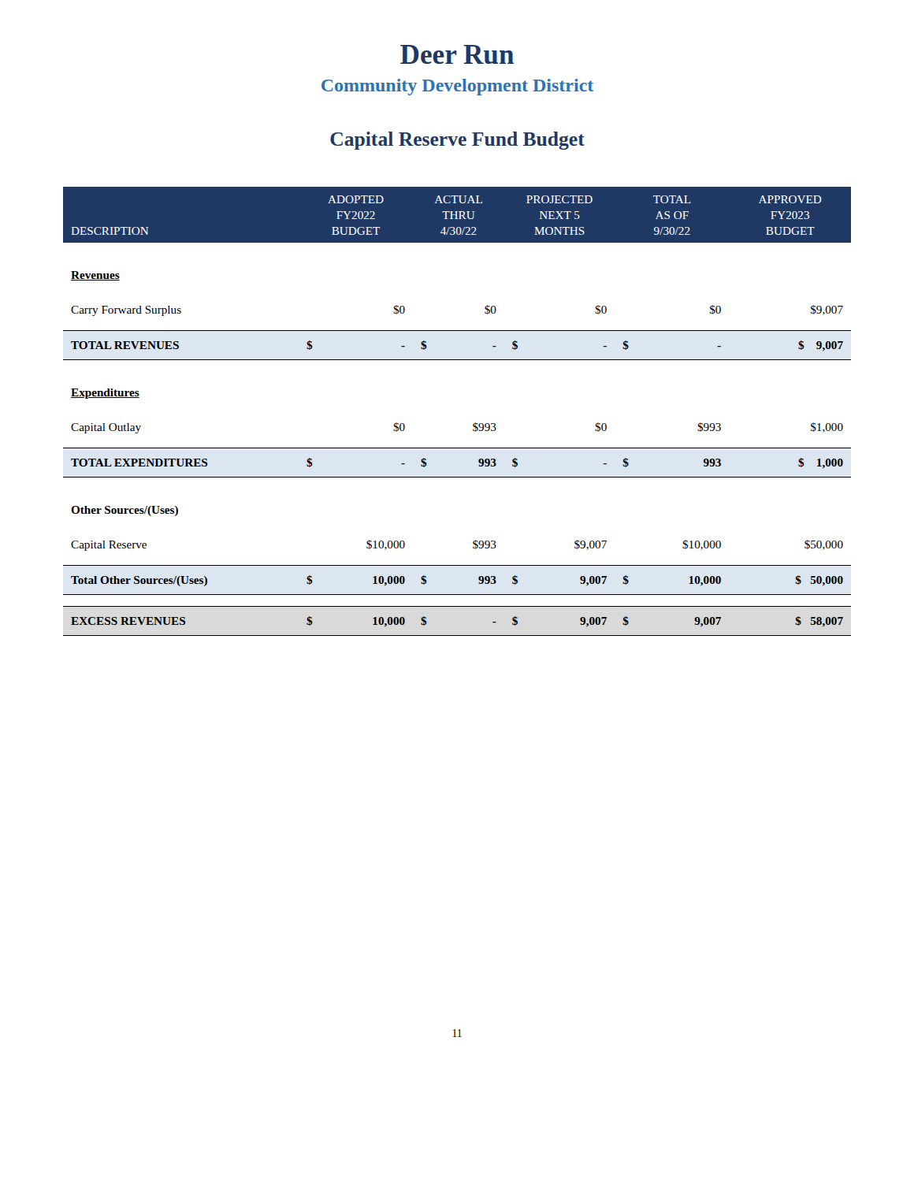Deer Run
Community Development District
Capital Reserve Fund Budget
| DESCRIPTION | ADOPTED FY2022 BUDGET | ACTUAL THRU 4/30/22 | PROJECTED NEXT 5 MONTHS | TOTAL AS OF 9/30/22 | APPROVED FY2023 BUDGET |
| --- | --- | --- | --- | --- | --- |
| Revenues | |
| Carry Forward Surplus | | $0 | | $0 | | $0 | | $0 | $9,007 |
| TOTAL REVENUES | $ | - | $ | - | $ | - | $ | - | $ 9,007 |
| Expenditures | |
| Capital Outlay | | $0 | | $993 | | $0 | | $993 | $1,000 |
| TOTAL EXPENDITURES | $ | - | $ | 993 | $ | - | $ | 993 | $ 1,000 |
| Other Sources/(Uses) | |
| Capital Reserve | | $10,000 | | $993 | | $9,007 | | $10,000 | $50,000 |
| Total Other Sources/(Uses) | $ | 10,000 | $ | 993 | $ | 9,007 | $ | 10,000 | $ 50,000 |
| EXCESS REVENUES | $ | 10,000 | $ | - | $ | 9,007 | $ | 9,007 | $ 58,007 |
11